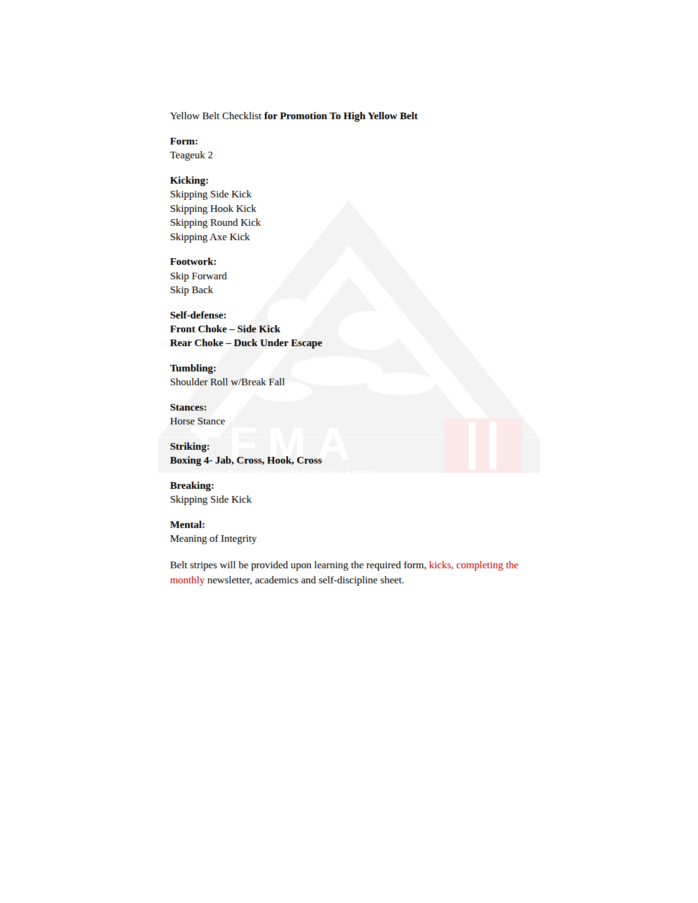TFMA
TINGLEY FAMILY MARTIAL ARTS
Yellow Belt Checklist for Promotion To High Yellow Belt
Form:
Teageuk 2
Kicking:
Skipping Side Kick
Skipping Hook Kick
Skipping Round Kick
Skipping Axe Kick
Footwork:
Skip Forward
Skip Back
Self-defense:
Front Choke – Side Kick
Rear Choke – Duck Under Escape
Tumbling:
Shoulder Roll w/Break Fall
Stances:
Horse Stance
Striking:
Boxing 4- Jab, Cross, Hook, Cross
Breaking:
Skipping Side Kick
Mental:
Meaning of Integrity
Belt stripes will be provided upon learning the required form, kicks, completing the monthly newsletter, academics and self-discipline sheet.